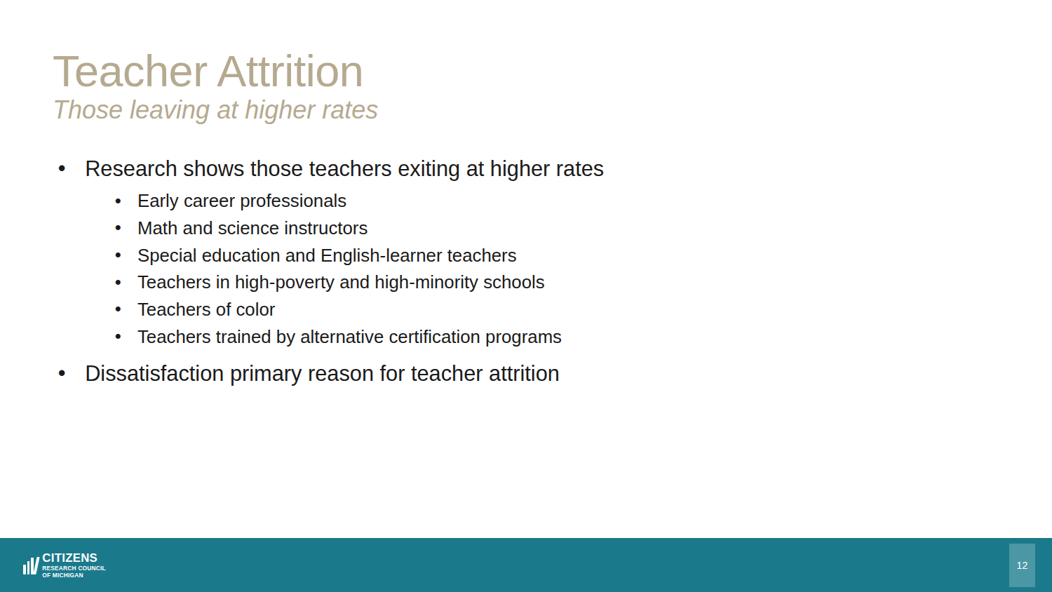Teacher Attrition
Those leaving at higher rates
Research shows those teachers exiting at higher rates
Early career professionals
Math and science instructors
Special education and English-learner teachers
Teachers in high-poverty and high-minority schools
Teachers of color
Teachers trained by alternative certification programs
Dissatisfaction primary reason for teacher attrition
CITIZENS RESEARCH COUNCIL OF MICHIGAN
12